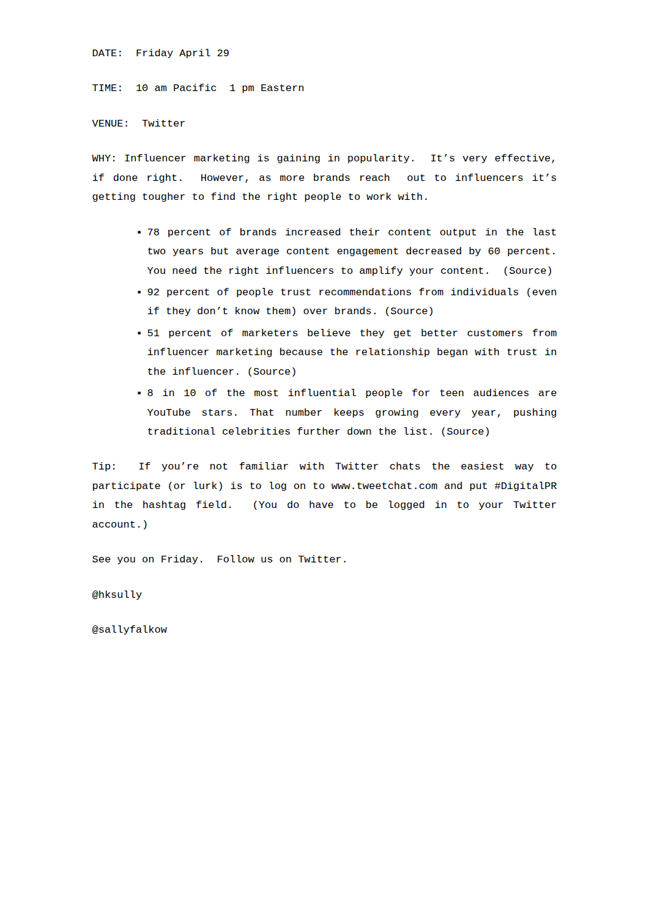DATE: Friday April 29
TIME: 10 am Pacific 1 pm Eastern
VENUE: Twitter
WHY: Influencer marketing is gaining in popularity. It’s very effective, if done right. However, as more brands reach out to influencers it’s getting tougher to find the right people to work with.
78 percent of brands increased their content output in the last two years but average content engagement decreased by 60 percent. You need the right influencers to amplify your content. (Source)
92 percent of people trust recommendations from individuals (even if they don’t know them) over brands. (Source)
51 percent of marketers believe they get better customers from influencer marketing because the relationship began with trust in the influencer. (Source)
8 in 10 of the most influential people for teen audiences are YouTube stars. That number keeps growing every year, pushing traditional celebrities further down the list. (Source)
Tip: If you’re not familiar with Twitter chats the easiest way to participate (or lurk) is to log on to www.tweetchat.com and put #DigitalPR in the hashtag field. (You do have to be logged in to your Twitter account.)
See you on Friday. Follow us on Twitter.
@hksully
@sallyfalkow